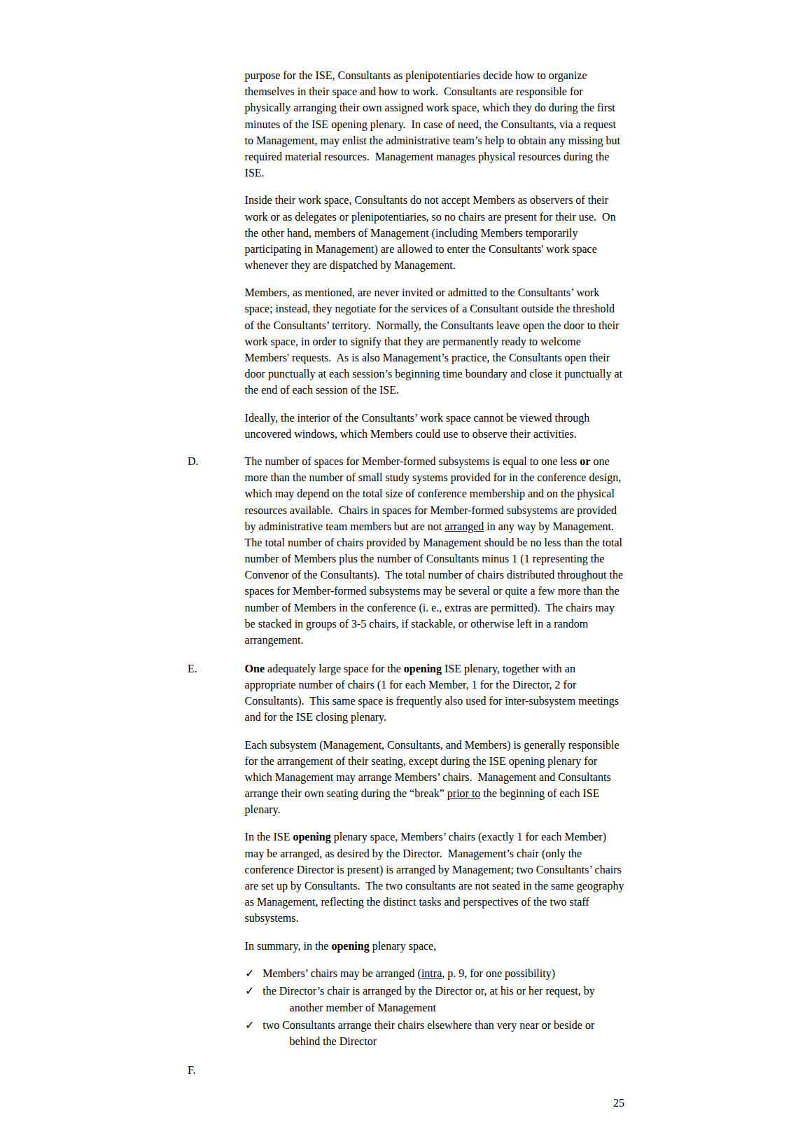purpose for the ISE, Consultants as plenipotentiaries decide how to organize themselves in their space and how to work. Consultants are responsible for physically arranging their own assigned work space, which they do during the first minutes of the ISE opening plenary. In case of need, the Consultants, via a request to Management, may enlist the administrative team’s help to obtain any missing but required material resources. Management manages physical resources during the ISE.
Inside their work space, Consultants do not accept Members as observers of their work or as delegates or plenipotentiaries, so no chairs are present for their use. On the other hand, members of Management (including Members temporarily participating in Management) are allowed to enter the Consultants' work space whenever they are dispatched by Management.
Members, as mentioned, are never invited or admitted to the Consultants’ work space; instead, they negotiate for the services of a Consultant outside the threshold of the Consultants’ territory. Normally, the Consultants leave open the door to their work space, in order to signify that they are permanently ready to welcome Members' requests. As is also Management’s practice, the Consultants open their door punctually at each session’s beginning time boundary and close it punctually at the end of each session of the ISE.
Ideally, the interior of the Consultants’ work space cannot be viewed through uncovered windows, which Members could use to observe their activities.
D.
The number of spaces for Member-formed subsystems is equal to one less or one more than the number of small study systems provided for in the conference design, which may depend on the total size of conference membership and on the physical resources available. Chairs in spaces for Member-formed subsystems are provided by administrative team members but are not arranged in any way by Management. The total number of chairs provided by Management should be no less than the total number of Members plus the number of Consultants minus 1 (1 representing the Convenor of the Consultants). The total number of chairs distributed throughout the spaces for Member-formed subsystems may be several or quite a few more than the number of Members in the conference (i. e., extras are permitted). The chairs may be stacked in groups of 3-5 chairs, if stackable, or otherwise left in a random arrangement.
E.
One adequately large space for the opening ISE plenary, together with an appropriate number of chairs (1 for each Member, 1 for the Director, 2 for Consultants). This same space is frequently also used for inter-subsystem meetings and for the ISE closing plenary.
Each subsystem (Management, Consultants, and Members) is generally responsible for the arrangement of their seating, except during the ISE opening plenary for which Management may arrange Members’ chairs. Management and Consultants arrange their own seating during the “break” prior to the beginning of each ISE plenary.
In the ISE opening plenary space, Members’ chairs (exactly 1 for each Member) may be arranged, as desired by the Director. Management’s chair (only the conference Director is present) is arranged by Management; two Consultants’ chairs are set up by Consultants. The two consultants are not seated in the same geography as Management, reflecting the distinct tasks and perspectives of the two staff subsystems.
In summary, in the opening plenary space,
Members’ chairs may be arranged (intra, p. 9, for one possibility)
the Director’s chair is arranged by the Director or, at his or her request, by another member of Management
two Consultants arrange their chairs elsewhere than very near or beside or behind the Director
F.
25